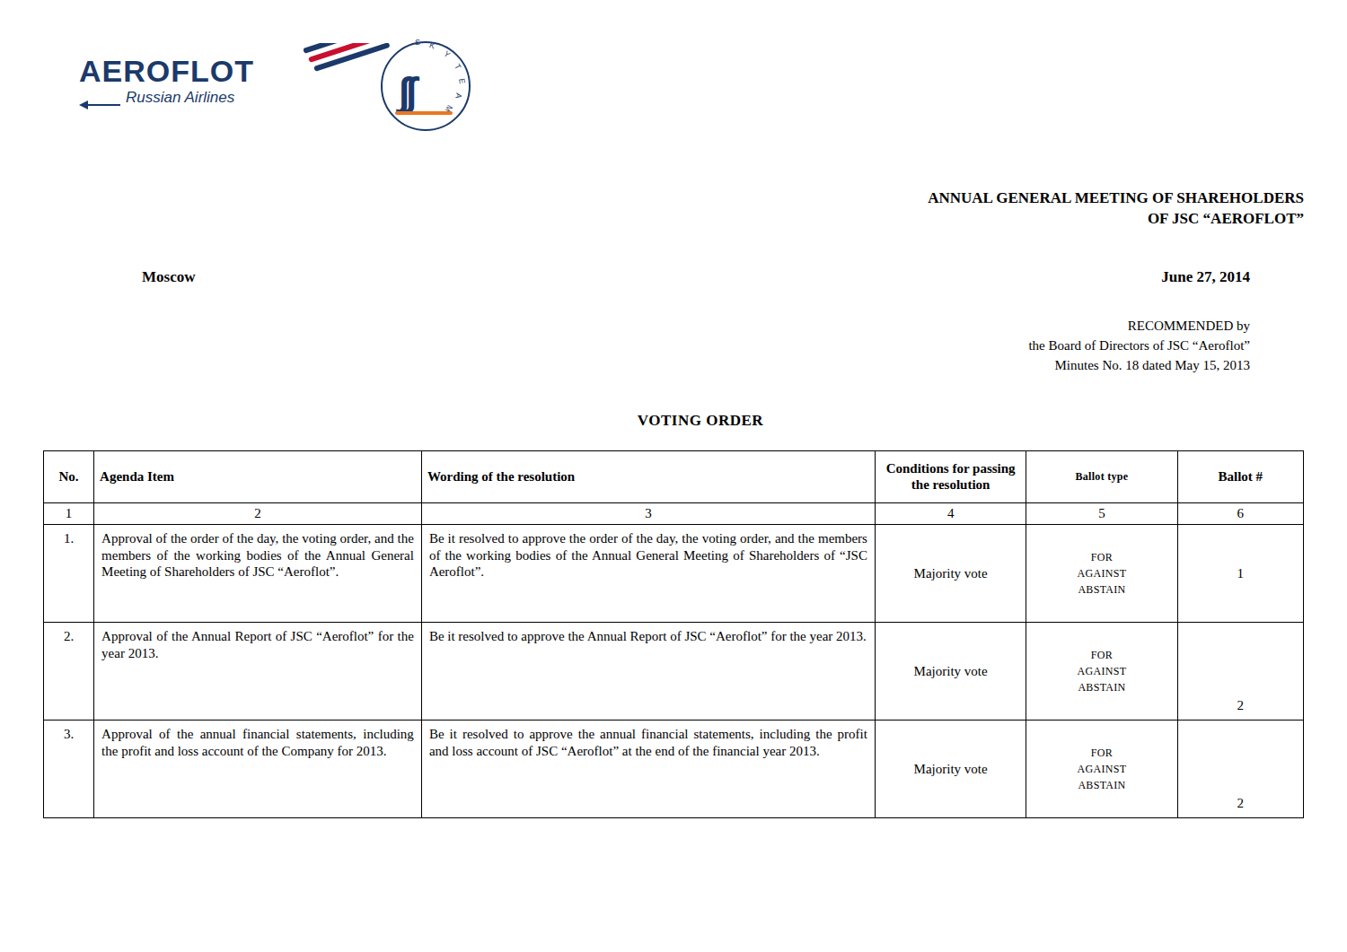AEROFLOT
Russian Airlines
S K Y T E A M
∫∫
ANNUAL GENERAL MEETING OF SHAREHOLDERS
OF JSC “AEROFLOT”
Moscow June 27, 2014
RECOMMENDED by
the Board of Directors of JSC “Aeroflot”
Minutes No. 18 dated May 15, 2013
VOTING ORDER
| No. | Agenda Item | Wording of the resolution | Conditions for passing the resolution | Ballot type | Ballot # |
| --- | --- | --- | --- | --- | --- |
| 1 | 2 | 3 | 4 | 5 | 6 |
| 1. | Approval of the order of the day, the voting order, and the members of the working bodies of the Annual General Meeting of Shareholders of JSC “Aeroflot”. | Be it resolved to approve the order of the day, the voting order, and the members of the working bodies of the Annual General Meeting of Shareholders of “JSC Aeroflot”. | Majority vote | FOR AGAINST ABSTAIN | 1 |
| 2. | Approval of the Annual Report of JSC “Aeroflot” for the year 2013. | Be it resolved to approve the Annual Report of JSC “Aeroflot” for the year 2013. | Majority vote | FOR AGAINST ABSTAIN | 2 |
| 3. | Approval of the annual financial statements, including the profit and loss account of the Company for 2013. | Be it resolved to approve the annual financial statements, including the profit and loss account of JSC “Aeroflot” at the end of the financial year 2013. | Majority vote | FOR AGAINST ABSTAIN | 2 |